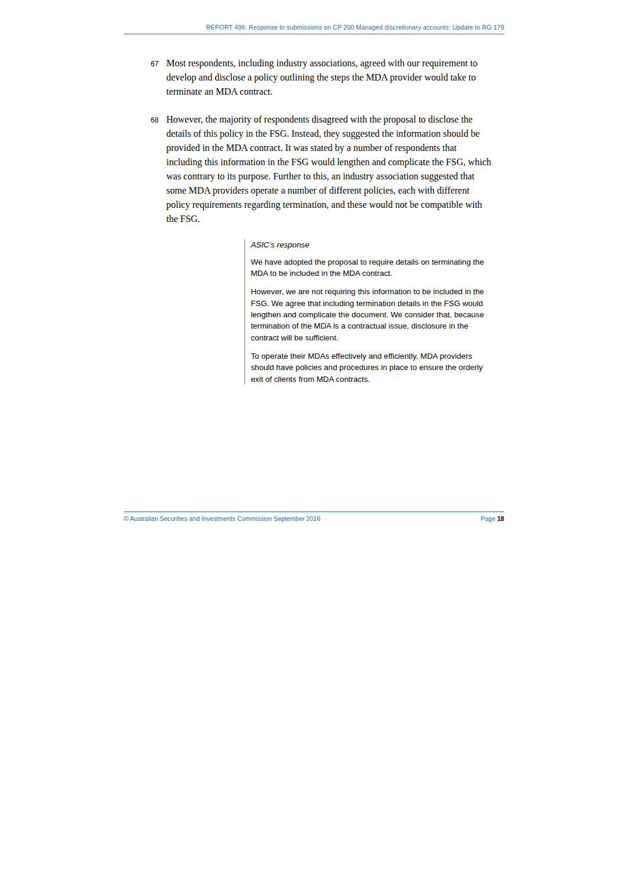REPORT 496: Response to submissions on CP 200 Managed discretionary accounts: Update to RG 179
67
Most respondents, including industry associations, agreed with our requirement to develop and disclose a policy outlining the steps the MDA provider would take to terminate an MDA contract.
68
However, the majority of respondents disagreed with the proposal to disclose the details of this policy in the FSG. Instead, they suggested the information should be provided in the MDA contract. It was stated by a number of respondents that including this information in the FSG would lengthen and complicate the FSG, which was contrary to its purpose. Further to this, an industry association suggested that some MDA providers operate a number of different policies, each with different policy requirements regarding termination, and these would not be compatible with the FSG.
ASIC’s response
We have adopted the proposal to require details on terminating the MDA to be included in the MDA contract.
However, we are not requiring this information to be included in the FSG. We agree that including termination details in the FSG would lengthen and complicate the document. We consider that, because termination of the MDA is a contractual issue, disclosure in the contract will be sufficient.
To operate their MDAs effectively and efficiently, MDA providers should have policies and procedures in place to ensure the orderly exit of clients from MDA contracts.
© Australian Securities and Investments Commission September 2016
Page 18